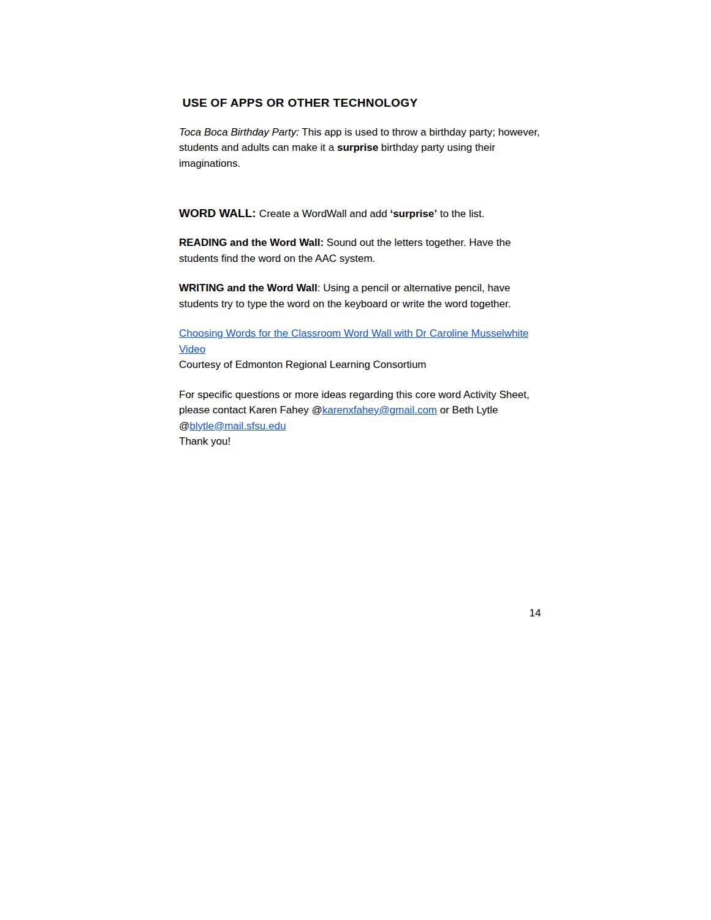USE OF APPS OR OTHER TECHNOLOGY
Toca Boca Birthday Party: This app is used to throw a birthday party; however, students and adults can make it a surprise birthday party using their imaginations.
WORD WALL: Create a WordWall and add ‘surprise’ to the list.
READING and the Word Wall: Sound out the letters together. Have the students find the word on the AAC system.
WRITING and the Word Wall: Using a pencil or alternative pencil, have students try to type the word on the keyboard or write the word together.
Choosing Words for the Classroom Word Wall with Dr Caroline Musselwhite Video
Courtesy of Edmonton Regional Learning Consortium
For specific questions or more ideas regarding this core word Activity Sheet, please contact Karen Fahey @karenxfahey@gmail.com or Beth Lytle @blytle@mail.sfsu.edu
Thank you!
14